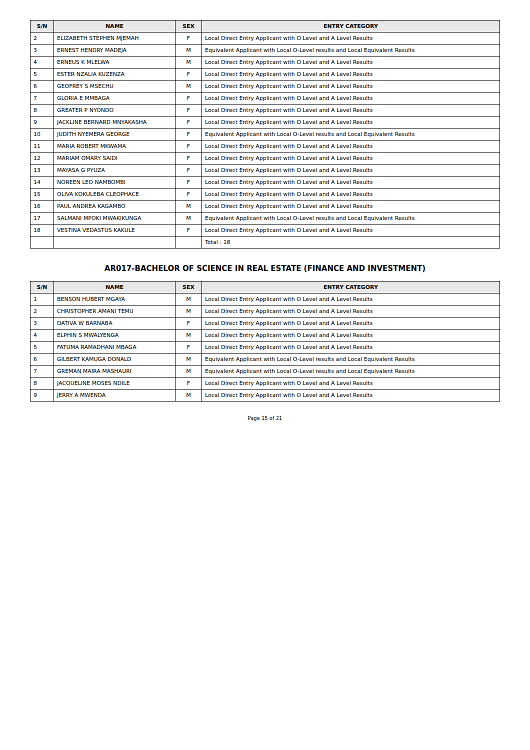| S/N | NAME | SEX | ENTRY CATEGORY |
| --- | --- | --- | --- |
| 2 | ELIZABETH STEPHEN MJEMAH | F | Local Direct Entry Applicant with O Level and A Level Results |
| 3 | ERNEST HENDRY MADEJA | M | Equivalent Applicant with Local O-Level results and Local Equivalent Results |
| 4 | ERNEUS K MLELWA | M | Local Direct Entry Applicant with O Level and A Level Results |
| 5 | ESTER NZALIA KUZENZA | F | Local Direct Entry Applicant with O Level and A Level Results |
| 6 | GEOFREY S MSECHU | M | Local Direct Entry Applicant with O Level and A Level Results |
| 7 | GLORIA E MMBAGA | F | Local Direct Entry Applicant with O Level and A Level Results |
| 8 | GREATER P NYONDO | F | Local Direct Entry Applicant with O Level and A Level Results |
| 9 | JACKLINE BERNARD MNYAKASHA | F | Local Direct Entry Applicant with O Level and A Level Results |
| 10 | JUDITH NYEMERA GEORGE | F | Equivalent Applicant with Local O-Level results and Local Equivalent Results |
| 11 | MARIA ROBERT MKWAMA | F | Local Direct Entry Applicant with O Level and A Level Results |
| 12 | MARIAM OMARY SAIDI | F | Local Direct Entry Applicant with O Level and A Level Results |
| 13 | MAYASA G PYUZA | F | Local Direct Entry Applicant with O Level and A Level Results |
| 14 | NOREEN LEO NAMBOMBI | F | Local Direct Entry Applicant with O Level and A Level Results |
| 15 | OLIVA KOKULEBA CLEOPHACE | F | Local Direct Entry Applicant with O Level and A Level Results |
| 16 | PAUL ANDREA KAGAMBO | M | Local Direct Entry Applicant with O Level and A Level Results |
| 17 | SALMANI MPOKI MWAKIKUNGA | M | Equivalent Applicant with Local O-Level results and Local Equivalent Results |
| 18 | VESTINA VEDASTUS KAKULE | F | Local Direct Entry Applicant with O Level and A Level Results |
| | | | Total : 18 |
AR017-BACHELOR OF SCIENCE IN REAL ESTATE (FINANCE AND INVESTMENT)
| S/N | NAME | SEX | ENTRY CATEGORY |
| --- | --- | --- | --- |
| 1 | BENSON HUBERT MGAYA | M | Local Direct Entry Applicant with O Level and A Level Results |
| 2 | CHRISTOPHER AMANI TEMU | M | Local Direct Entry Applicant with O Level and A Level Results |
| 3 | DATIVA W BARNABA | F | Local Direct Entry Applicant with O Level and A Level Results |
| 4 | ELPHIN S MWALYENGA | M | Local Direct Entry Applicant with O Level and A Level Results |
| 5 | FATUMA RAMADHANI MBAGA | F | Local Direct Entry Applicant with O Level and A Level Results |
| 6 | GILBERT KAMUGA DONALD | M | Equivalent Applicant with Local O-Level results and Local Equivalent Results |
| 7 | GREMAN MAIRA MASHAURI | M | Equivalent Applicant with Local O-Level results and Local Equivalent Results |
| 8 | JACQUELINE MOSES NDILE | F | Local Direct Entry Applicant with O Level and A Level Results |
| 9 | JERRY A MWENDA | M | Local Direct Entry Applicant with O Level and A Level Results |
Page 15 of 21